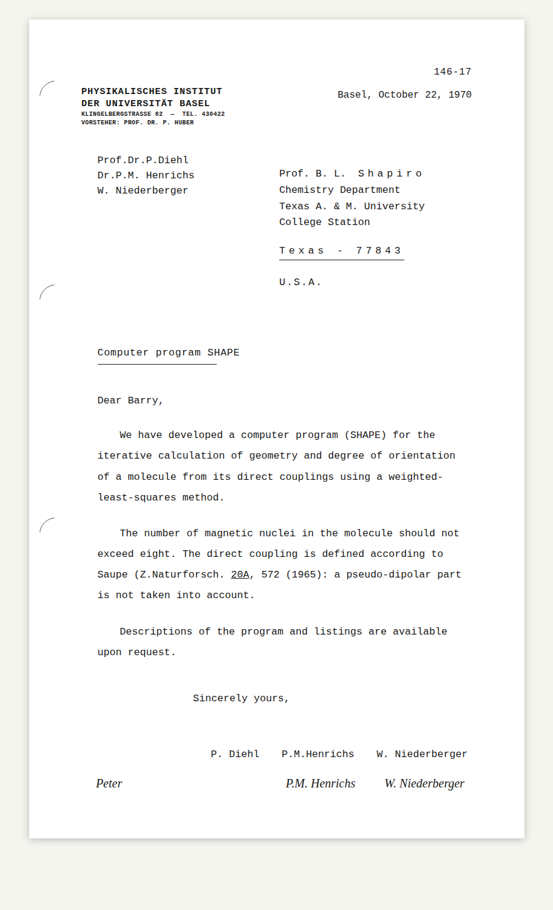146-17
PHYSIKALISCHES INSTITUT
DER UNIVERSITÄT BASEL
KLINGELBERGSTRASSE 82 — TEL. 430422
VORSTEHER: PROF. DR. P. HUBER
Basel, October 22, 1970
Prof.Dr.P.Diehl
Dr.P.M. Henrichs
W. Niederberger
Prof. B. L. Shapiro
Chemistry Department
Texas A. & M. University
College Station
Texas - 77843
U.S.A.
Computer program SHAPE
Dear Barry,
We have developed a computer program (SHAPE) for the iterative calculation of geometry and degree of orientation of a molecule from its direct couplings using a weighted-least-squares method.
The number of magnetic nuclei in the molecule should not exceed eight. The direct coupling is defined according to Saupe (Z.Naturforsch. 20A, 572 (1965): a pseudo-dipolar part is not taken into account.
Descriptions of the program and listings are available upon request.
Sincerely yours,
P. Diehl P.M.Henrichs W. Niederberger
Peter P.M. Henrichs W. Niederberger